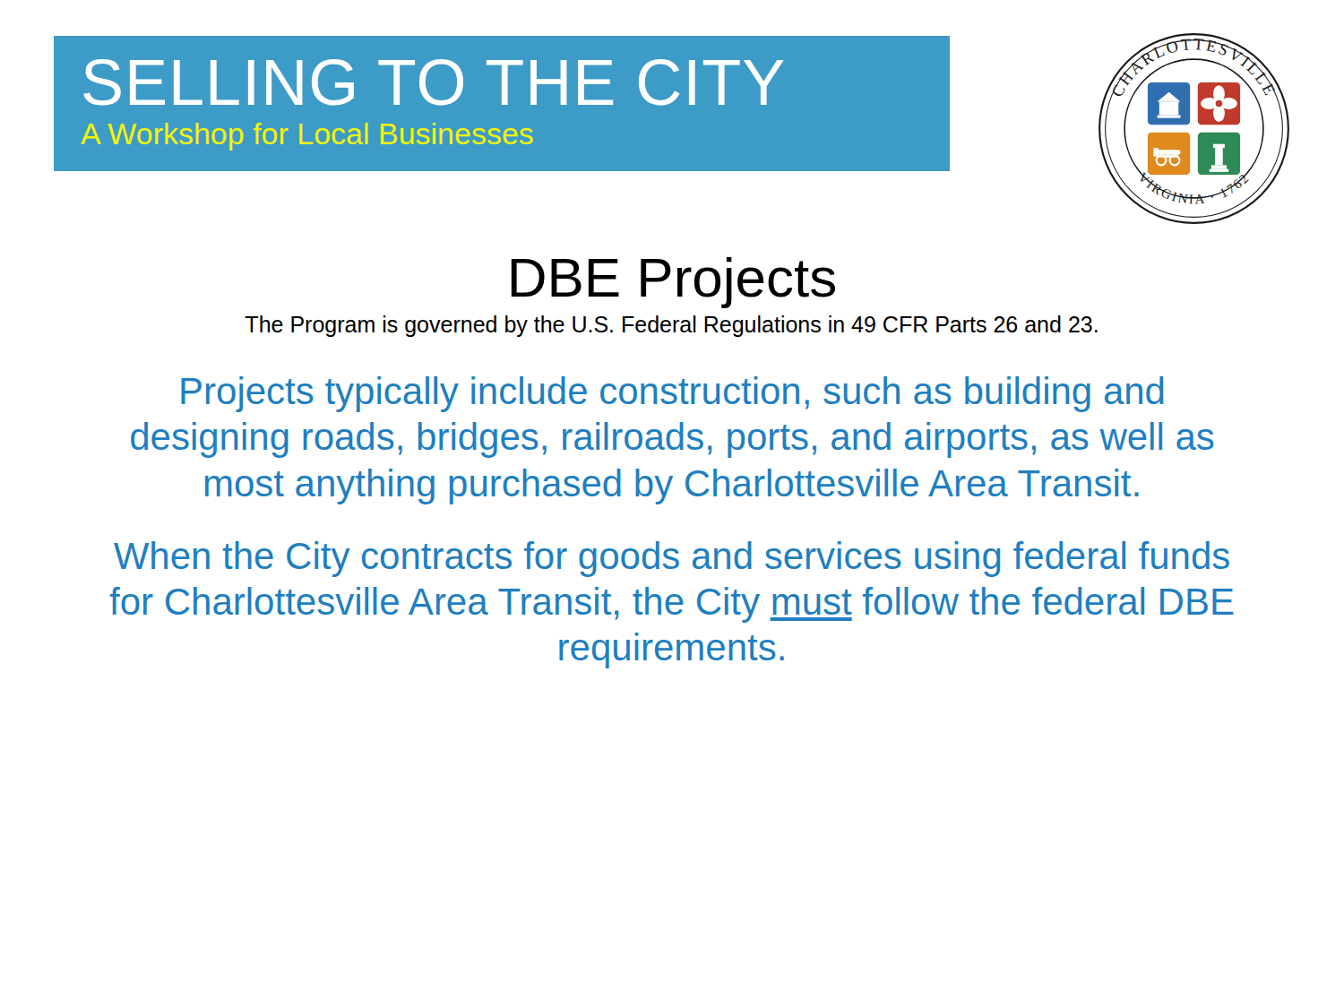Selling to the City
A Workshop for Local Businesses
CHARLOTTESVILLE VIRGINIA · 1762
DBE Projects
The Program is governed by the U.S. Federal Regulations in 49 CFR Parts 26 and 23.
Projects typically include construction, such as building and designing roads, bridges, railroads, ports, and airports, as well as most anything purchased by Charlottesville Area Transit.
When the City contracts for goods and services using federal funds for Charlottesville Area Transit, the City must follow the federal DBE requirements.